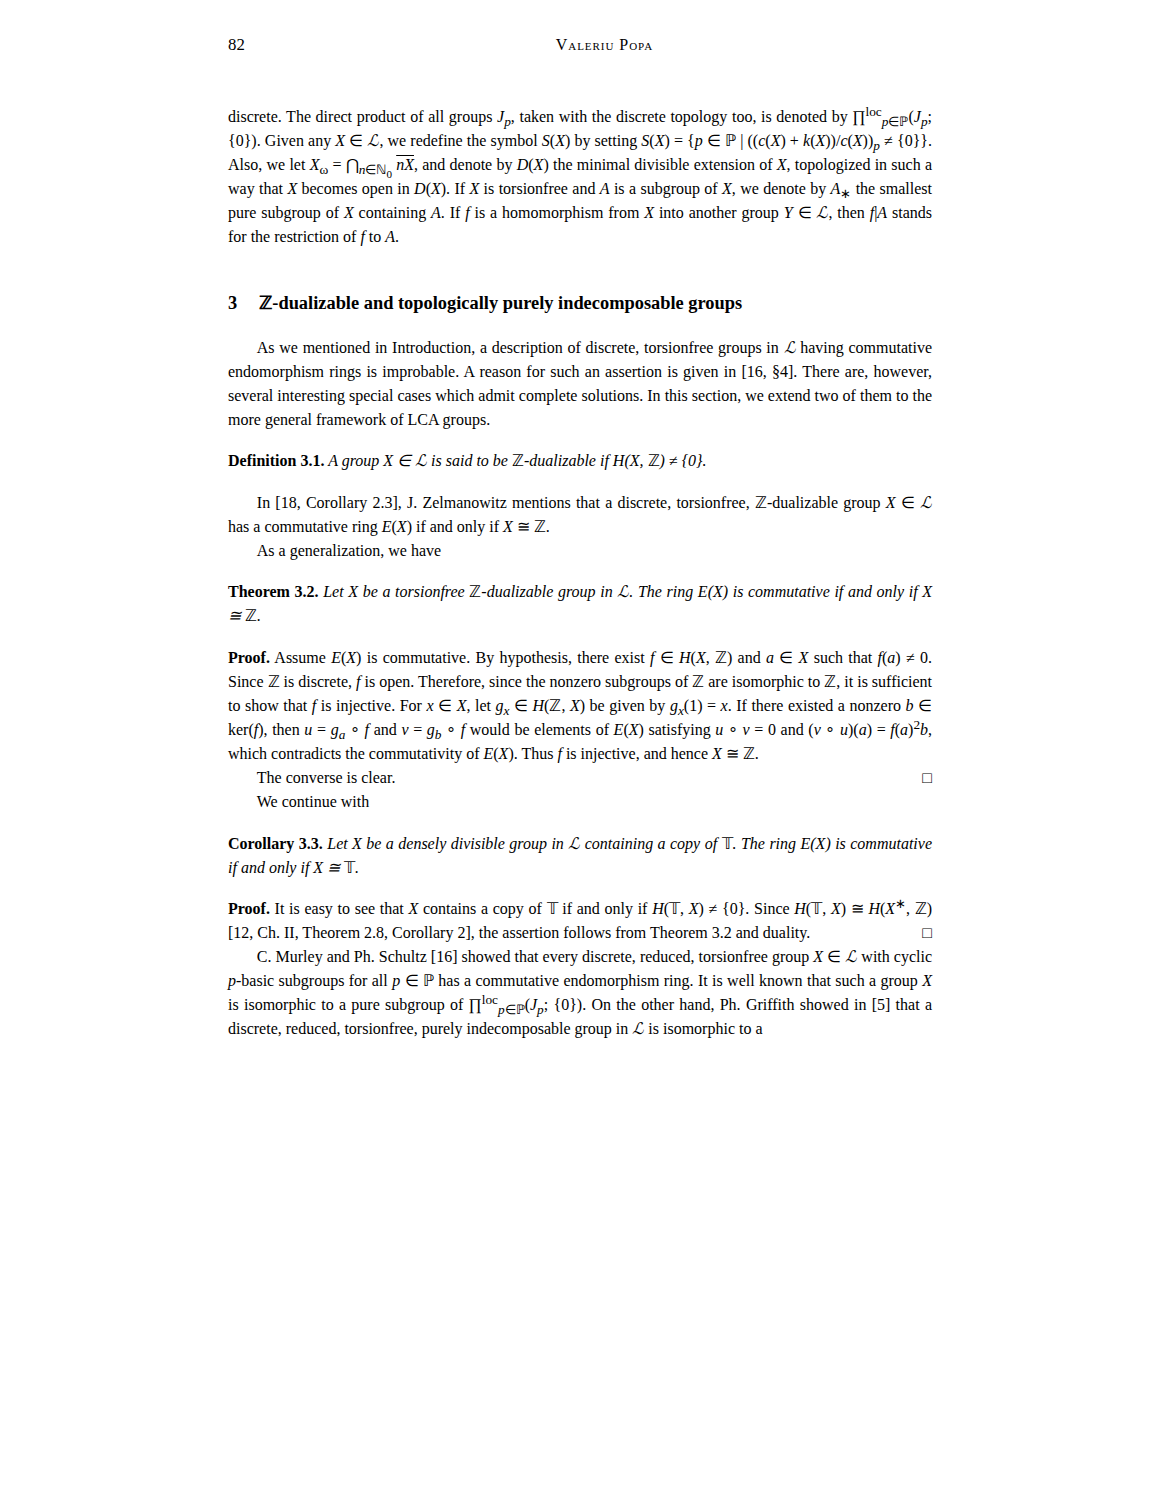82 Valeriu Popa
discrete. The direct product of all groups Jp, taken with the discrete topology too, is denoted by ∏locp∈ℙ(Jp; {0}). Given any X ∈ ℒ, we redefine the symbol S(X) by setting S(X) = {p ∈ ℙ | ((c(X) + k(X))/c(X))p ≠ {0}}. Also, we let Xω = ⋂n∈ℕ0 nX, and denote by D(X) the minimal divisible extension of X, topologized in such a way that X becomes open in D(X). If X is torsionfree and A is a subgroup of X, we denote by A∗ the smallest pure subgroup of X containing A. If f is a homomorphism from X into another group Y ∈ ℒ, then f|A stands for the restriction of f to A.
3 ℤ-dualizable and topologically purely indecomposable groups
As we mentioned in Introduction, a description of discrete, torsionfree groups in ℒ having commutative endomorphism rings is improbable. A reason for such an assertion is given in [16, §4]. There are, however, several interesting special cases which admit complete solutions. In this section, we extend two of them to the more general framework of LCA groups.
Definition 3.1. A group X ∈ ℒ is said to be ℤ-dualizable if H(X, ℤ) ≠ {0}.
In [18, Corollary 2.3], J. Zelmanowitz mentions that a discrete, torsionfree, ℤ-dualizable group X ∈ ℒ has a commutative ring E(X) if and only if X ≅ ℤ.
As a generalization, we have
Theorem 3.2. Let X be a torsionfree ℤ-dualizable group in ℒ. The ring E(X) is commutative if and only if X ≅ ℤ.
Proof. Assume E(X) is commutative. By hypothesis, there exist f ∈ H(X, ℤ) and a ∈ X such that f(a) ≠ 0. Since ℤ is discrete, f is open. Therefore, since the nonzero subgroups of ℤ are isomorphic to ℤ, it is sufficient to show that f is injective. For x ∈ X, let gx ∈ H(ℤ, X) be given by gx(1) = x. If there existed a nonzero b ∈ ker(f), then u = ga ∘ f and v = gb ∘ f would be elements of E(X) satisfying u ∘ v = 0 and (v ∘ u)(a) = f(a)2b, which contradicts the commutativity of E(X). Thus f is injective, and hence X ≅ ℤ.
The converse is clear. □
We continue with
Corollary 3.3. Let X be a densely divisible group in ℒ containing a copy of 𝕋. The ring E(X) is commutative if and only if X ≅ 𝕋.
Proof. It is easy to see that X contains a copy of 𝕋 if and only if H(𝕋, X) ≠ {0}. Since H(𝕋, X) ≅ H(X∗, ℤ) [12, Ch. II, Theorem 2.8, Corollary 2], the assertion follows from Theorem 3.2 and duality. □
C. Murley and Ph. Schultz [16] showed that every discrete, reduced, torsionfree group X ∈ ℒ with cyclic p-basic subgroups for all p ∈ ℙ has a commutative endomorphism ring. It is well known that such a group X is isomorphic to a pure subgroup of ∏locp∈ℙ(Jp; {0}). On the other hand, Ph. Griffith showed in [5] that a discrete, reduced, torsionfree, purely indecomposable group in ℒ is isomorphic to a